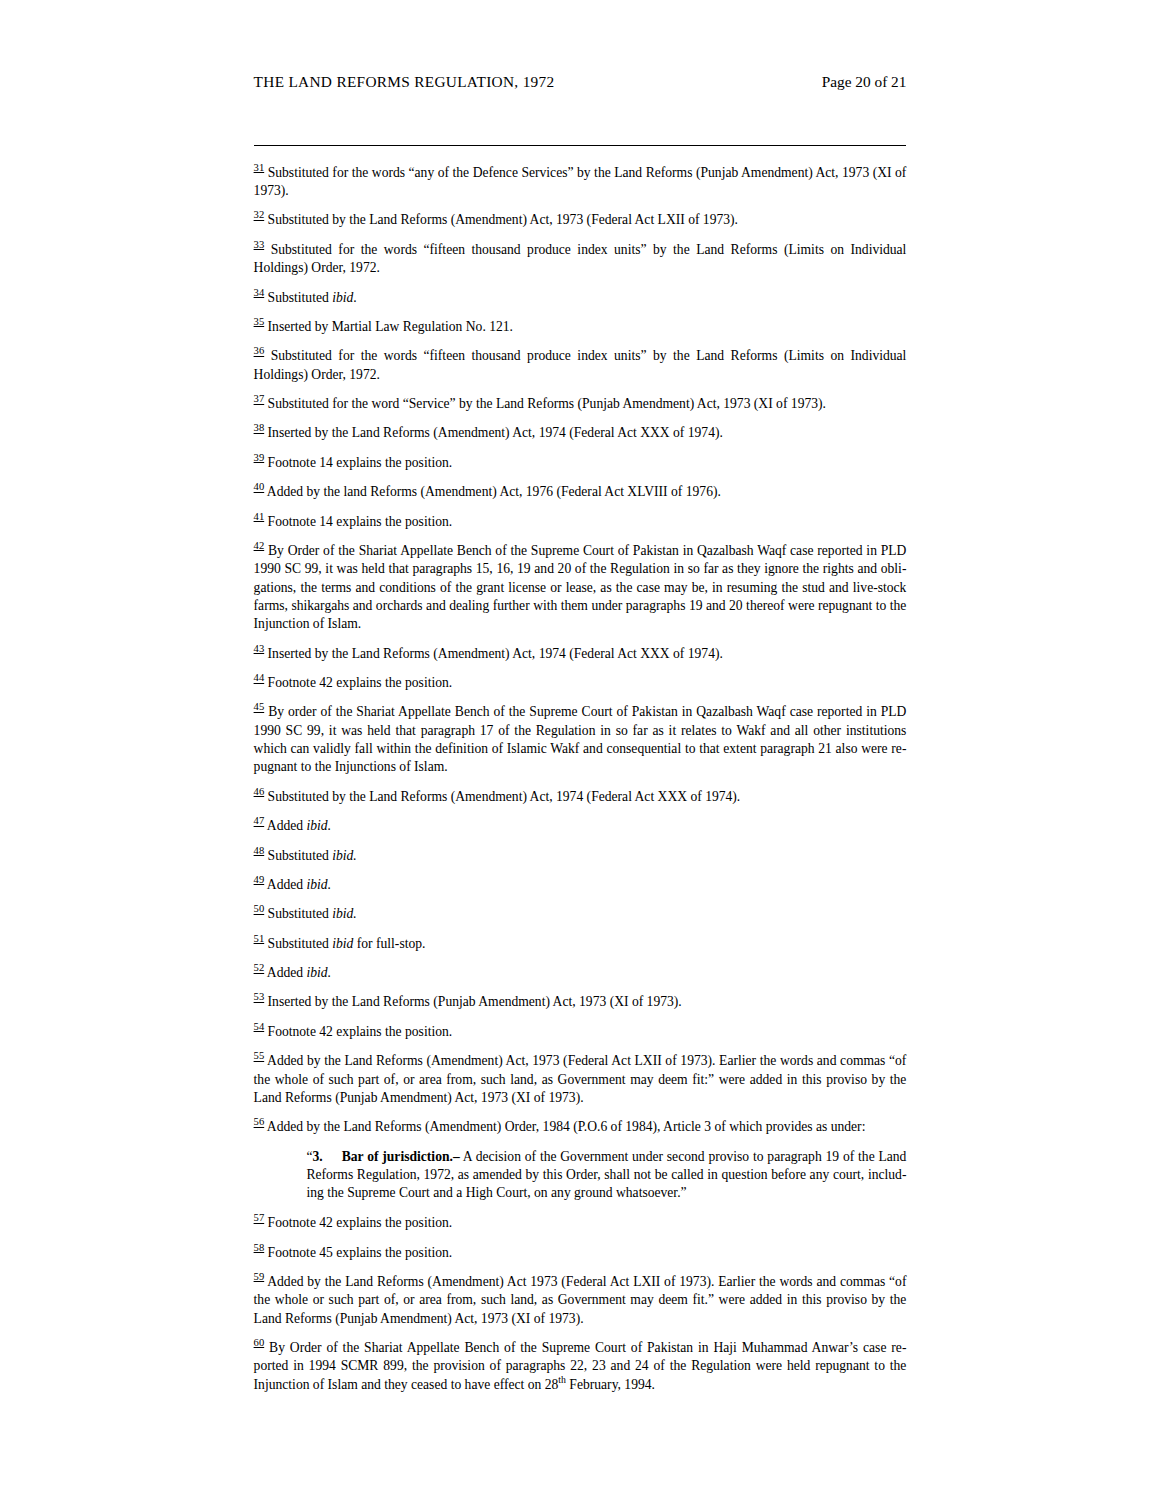THE LAND REFORMS REGULATION, 1972 Page 20 of 21
31 Substituted for the words “any of the Defence Services” by the Land Reforms (Punjab Amendment) Act, 1973 (XI of 1973).
32 Substituted by the Land Reforms (Amendment) Act, 1973 (Federal Act LXII of 1973).
33 Substituted for the words “fifteen thousand produce index units” by the Land Reforms (Limits on Individual Holdings) Order, 1972.
34 Substituted ibid.
35 Inserted by Martial Law Regulation No. 121.
36 Substituted for the words “fifteen thousand produce index units” by the Land Reforms (Limits on Individual Holdings) Order, 1972.
37 Substituted for the word “Service” by the Land Reforms (Punjab Amendment) Act, 1973 (XI of 1973).
38 Inserted by the Land Reforms (Amendment) Act, 1974 (Federal Act XXX of 1974).
39 Footnote 14 explains the position.
40 Added by the land Reforms (Amendment) Act, 1976 (Federal Act XLVIII of 1976).
41 Footnote 14 explains the position.
42 By Order of the Shariat Appellate Bench of the Supreme Court of Pakistan in Qazalbash Waqf case reported in PLD 1990 SC 99, it was held that paragraphs 15, 16, 19 and 20 of the Regulation in so far as they ignore the rights and obligations, the terms and conditions of the grant license or lease, as the case may be, in resuming the stud and live-stock farms, shikargahs and orchards and dealing further with them under paragraphs 19 and 20 thereof were repugnant to the Injunction of Islam.
43 Inserted by the Land Reforms (Amendment) Act, 1974 (Federal Act XXX of 1974).
44 Footnote 42 explains the position.
45 By order of the Shariat Appellate Bench of the Supreme Court of Pakistan in Qazalbash Waqf case reported in PLD 1990 SC 99, it was held that paragraph 17 of the Regulation in so far as it relates to Wakf and all other institutions which can validly fall within the definition of Islamic Wakf and consequential to that extent paragraph 21 also were repugnant to the Injunctions of Islam.
46 Substituted by the Land Reforms (Amendment) Act, 1974 (Federal Act XXX of 1974).
47 Added ibid.
48 Substituted ibid.
49 Added ibid.
50 Substituted ibid.
51 Substituted ibid for full-stop.
52 Added ibid.
53 Inserted by the Land Reforms (Punjab Amendment) Act, 1973 (XI of 1973).
54 Footnote 42 explains the position.
55 Added by the Land Reforms (Amendment) Act, 1973 (Federal Act LXII of 1973). Earlier the words and commas “of the whole of such part of, or area from, such land, as Government may deem fit:” were added in this proviso by the Land Reforms (Punjab Amendment) Act, 1973 (XI of 1973).
56 Added by the Land Reforms (Amendment) Order, 1984 (P.O.6 of 1984), Article 3 of which provides as under:
“3. Bar of jurisdiction.– A decision of the Government under second proviso to paragraph 19 of the Land Reforms Regulation, 1972, as amended by this Order, shall not be called in question before any court, including the Supreme Court and a High Court, on any ground whatsoever.”
57 Footnote 42 explains the position.
58 Footnote 45 explains the position.
59 Added by the Land Reforms (Amendment) Act 1973 (Federal Act LXII of 1973). Earlier the words and commas “of the whole or such part of, or area from, such land, as Government may deem fit.” were added in this proviso by the Land Reforms (Punjab Amendment) Act, 1973 (XI of 1973).
60 By Order of the Shariat Appellate Bench of the Supreme Court of Pakistan in Haji Muhammad Anwar’s case reported in 1994 SCMR 899, the provision of paragraphs 22, 23 and 24 of the Regulation were held repugnant to the Injunction of Islam and they ceased to have effect on 28th February, 1994.